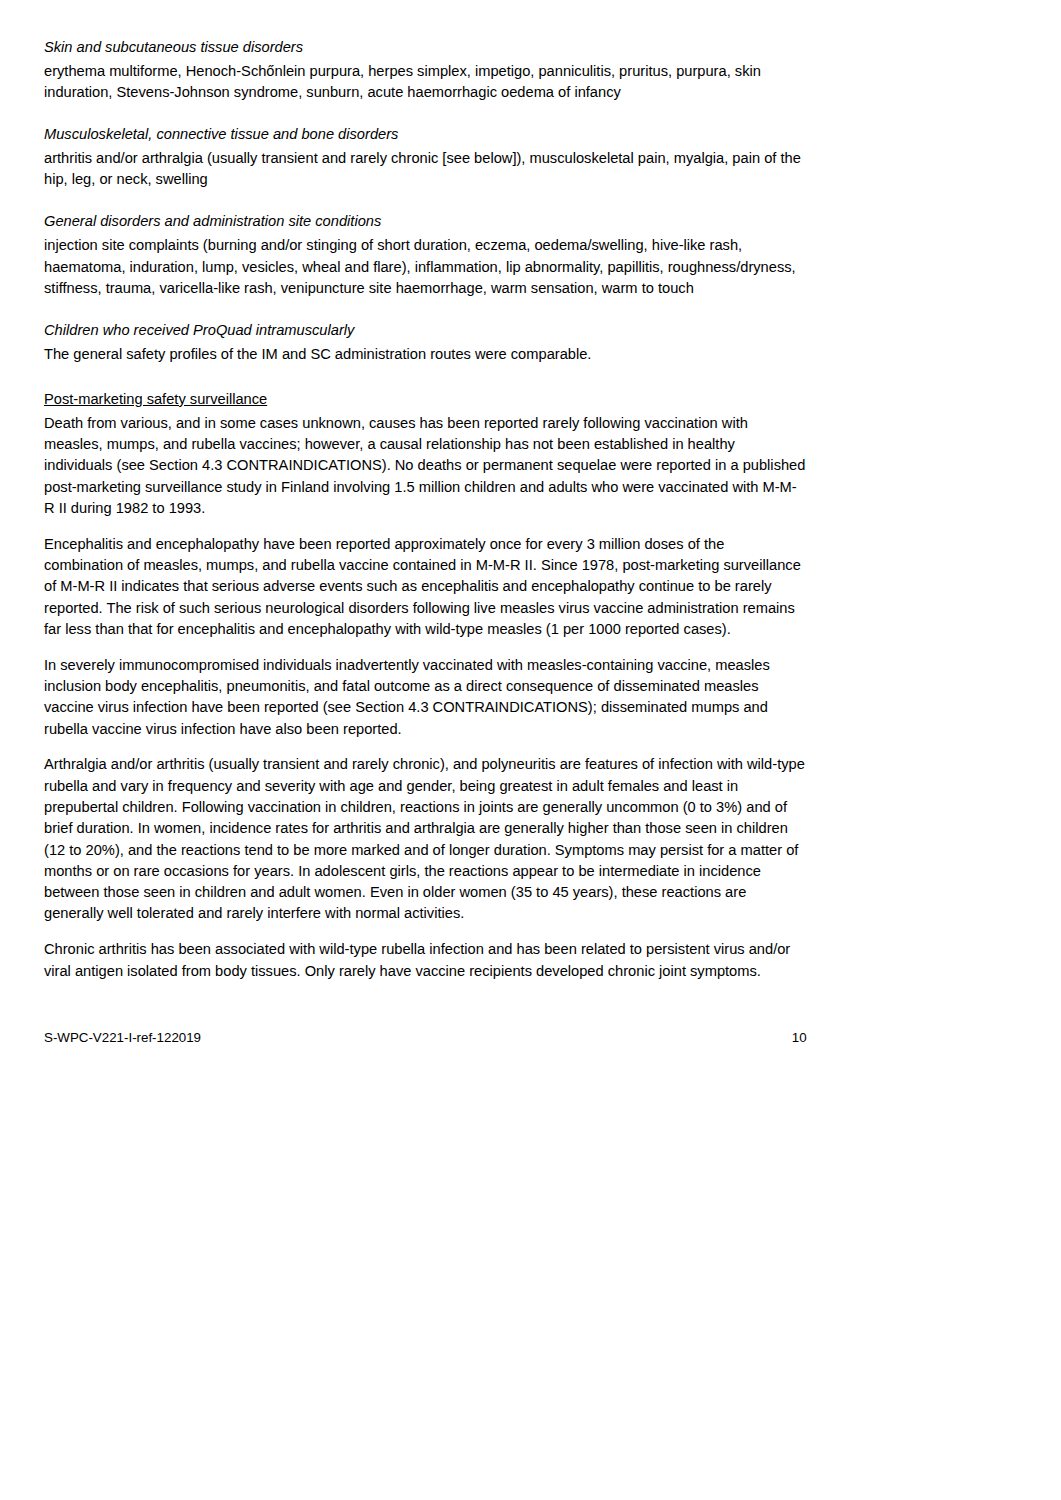Skin and subcutaneous tissue disorders
erythema multiforme, Henoch-Schőnlein purpura, herpes simplex, impetigo, panniculitis, pruritus, purpura, skin induration, Stevens-Johnson syndrome, sunburn, acute haemorrhagic oedema of infancy
Musculoskeletal, connective tissue and bone disorders
arthritis and/or arthralgia (usually transient and rarely chronic [see below]), musculoskeletal pain, myalgia, pain of the hip, leg, or neck, swelling
General disorders and administration site conditions
injection site complaints (burning and/or stinging of short duration, eczema, oedema/swelling, hive-like rash, haematoma, induration, lump, vesicles, wheal and flare), inflammation, lip abnormality, papillitis, roughness/dryness, stiffness, trauma, varicella-like rash, venipuncture site haemorrhage, warm sensation, warm to touch
Children who received ProQuad intramuscularly
The general safety profiles of the IM and SC administration routes were comparable.
Post-marketing safety surveillance
Death from various, and in some cases unknown, causes has been reported rarely following vaccination with measles, mumps, and rubella vaccines; however, a causal relationship has not been established in healthy individuals (see Section 4.3 CONTRAINDICATIONS). No deaths or permanent sequelae were reported in a published post-marketing surveillance study in Finland involving 1.5 million children and adults who were vaccinated with M-M-R II during 1982 to 1993.
Encephalitis and encephalopathy have been reported approximately once for every 3 million doses of the combination of measles, mumps, and rubella vaccine contained in M-M-R II. Since 1978, post-marketing surveillance of M-M-R II indicates that serious adverse events such as encephalitis and encephalopathy continue to be rarely reported. The risk of such serious neurological disorders following live measles virus vaccine administration remains far less than that for encephalitis and encephalopathy with wild-type measles (1 per 1000 reported cases).
In severely immunocompromised individuals inadvertently vaccinated with measles-containing vaccine, measles inclusion body encephalitis, pneumonitis, and fatal outcome as a direct consequence of disseminated measles vaccine virus infection have been reported (see Section 4.3 CONTRAINDICATIONS); disseminated mumps and rubella vaccine virus infection have also been reported.
Arthralgia and/or arthritis (usually transient and rarely chronic), and polyneuritis are features of infection with wild-type rubella and vary in frequency and severity with age and gender, being greatest in adult females and least in prepubertal children. Following vaccination in children, reactions in joints are generally uncommon (0 to 3%) and of brief duration. In women, incidence rates for arthritis and arthralgia are generally higher than those seen in children (12 to 20%), and the reactions tend to be more marked and of longer duration. Symptoms may persist for a matter of months or on rare occasions for years. In adolescent girls, the reactions appear to be intermediate in incidence between those seen in children and adult women. Even in older women (35 to 45 years), these reactions are generally well tolerated and rarely interfere with normal activities.
Chronic arthritis has been associated with wild-type rubella infection and has been related to persistent virus and/or viral antigen isolated from body tissues. Only rarely have vaccine recipients developed chronic joint symptoms.
S-WPC-V221-I-ref-122019 10